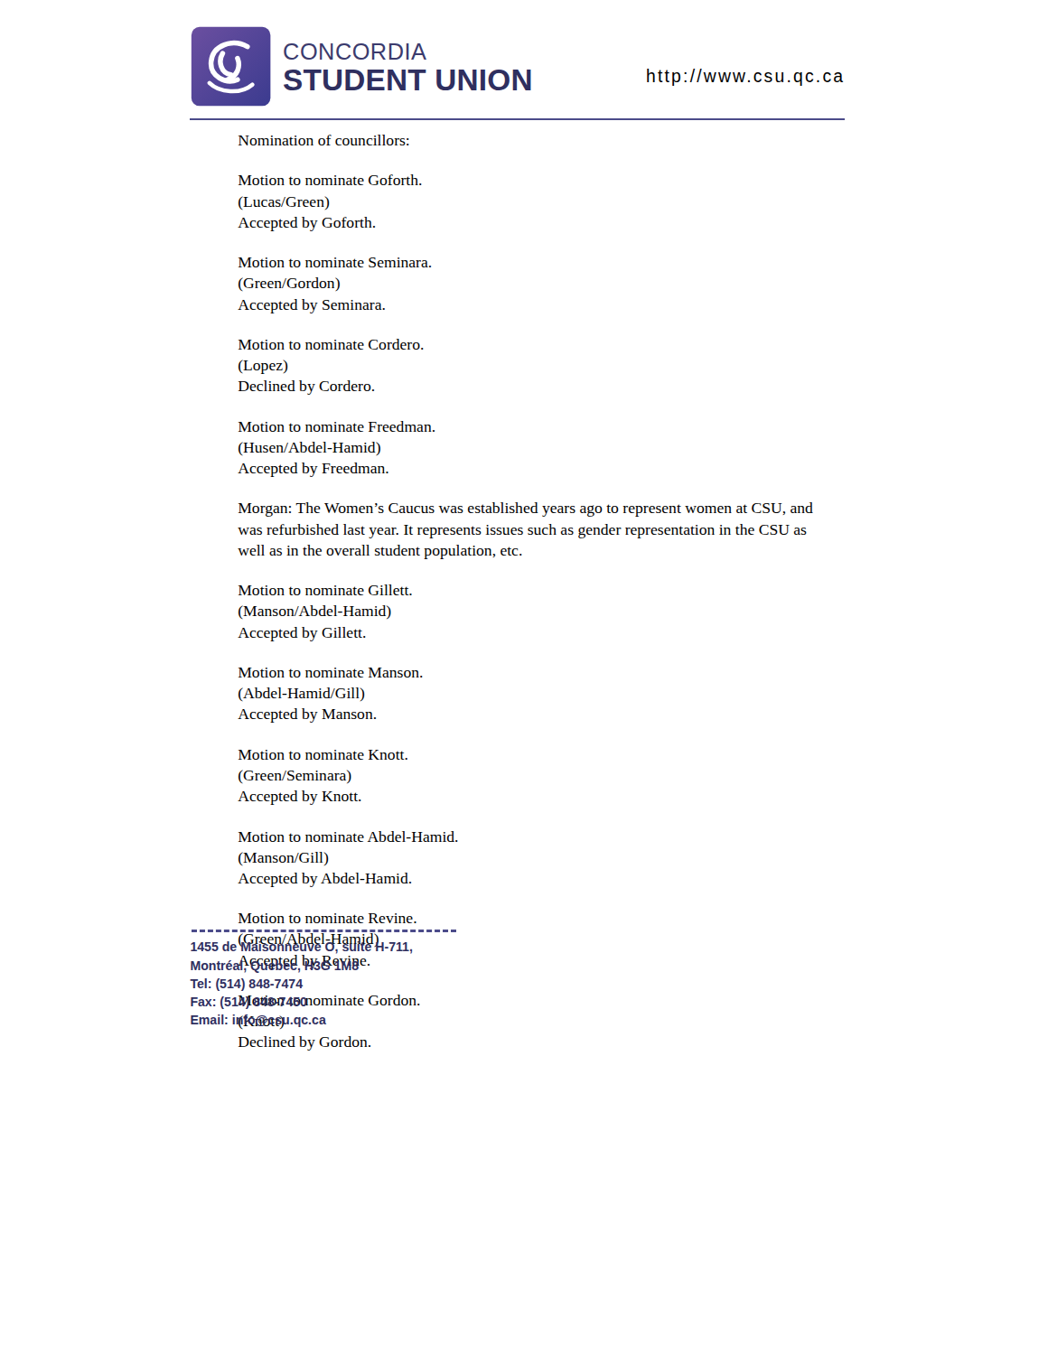CONCORDIA
STUDENT UNION
http://www.csu.qc.ca
Nomination of councillors:
Motion to nominate Goforth.
(Lucas/Green)
Accepted by Goforth.
Motion to nominate Seminara.
(Green/Gordon)
Accepted by Seminara.
Motion to nominate Cordero.
(Lopez)
Declined by Cordero.
Motion to nominate Freedman.
(Husen/Abdel-Hamid)
Accepted by Freedman.
Morgan: The Women’s Caucus was established years ago to represent women at CSU, and was refurbished last year. It represents issues such as gender representation in the CSU as well as in the overall student population, etc.
Motion to nominate Gillett.
(Manson/Abdel-Hamid)
Accepted by Gillett.
Motion to nominate Manson.
(Abdel-Hamid/Gill)
Accepted by Manson.
Motion to nominate Knott.
(Green/Seminara)
Accepted by Knott.
Motion to nominate Abdel-Hamid.
(Manson/Gill)
Accepted by Abdel-Hamid.
Motion to nominate Revine.
(Green/Abdel-Hamid)
Accepted by Revine.
Motion to nominate Gordon.
(Knott)
Declined by Gordon.
1455 de Maisonneuve O, suite H-711,
Montréal, Quebec, H3G 1M8
Tel: (514) 848-7474
Fax: (514) 848-7450
Email: info@csu.qc.ca